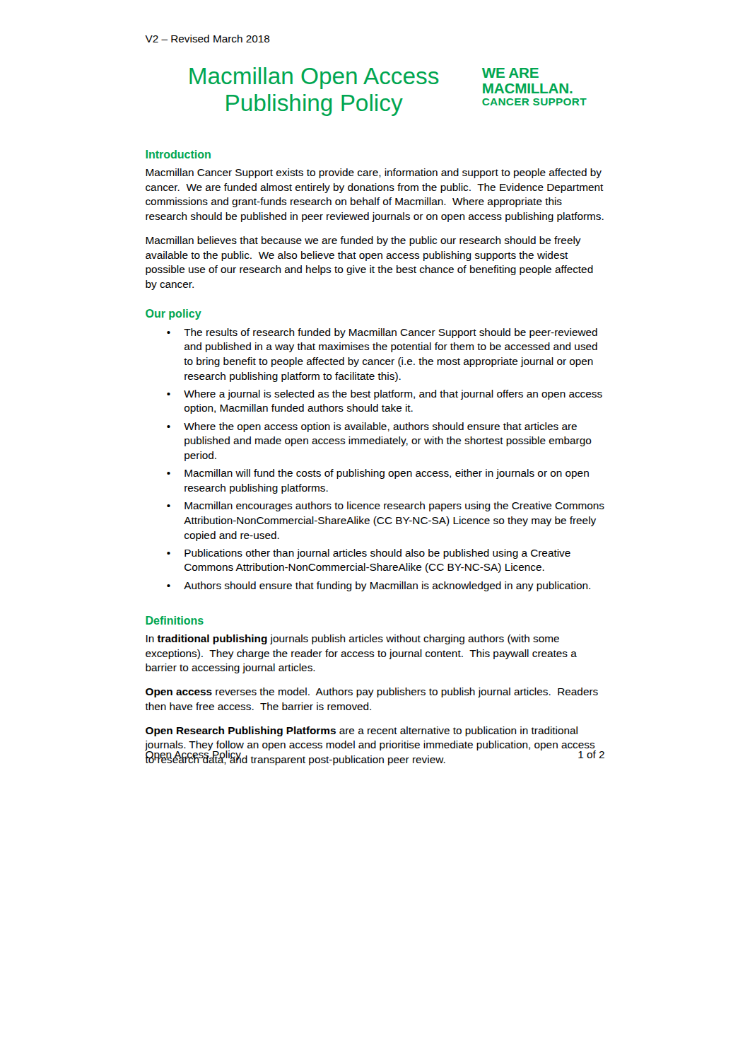V2 – Revised March 2018
Macmillan Open Access
Publishing Policy
WE ARE
MACMILLAN.
CANCER SUPPORT
Introduction
Macmillan Cancer Support exists to provide care, information and support to people affected by cancer. We are funded almost entirely by donations from the public. The Evidence Department commissions and grant-funds research on behalf of Macmillan. Where appropriate this research should be published in peer reviewed journals or on open access publishing platforms.
Macmillan believes that because we are funded by the public our research should be freely available to the public. We also believe that open access publishing supports the widest possible use of our research and helps to give it the best chance of benefiting people affected by cancer.
Our policy
The results of research funded by Macmillan Cancer Support should be peer-reviewed and published in a way that maximises the potential for them to be accessed and used to bring benefit to people affected by cancer (i.e. the most appropriate journal or open research publishing platform to facilitate this).
Where a journal is selected as the best platform, and that journal offers an open access option, Macmillan funded authors should take it.
Where the open access option is available, authors should ensure that articles are published and made open access immediately, or with the shortest possible embargo period.
Macmillan will fund the costs of publishing open access, either in journals or on open research publishing platforms.
Macmillan encourages authors to licence research papers using the Creative Commons Attribution-NonCommercial-ShareAlike (CC BY-NC-SA) Licence so they may be freely copied and re-used.
Publications other than journal articles should also be published using a Creative Commons Attribution-NonCommercial-ShareAlike (CC BY-NC-SA) Licence.
Authors should ensure that funding by Macmillan is acknowledged in any publication.
Definitions
In traditional publishing journals publish articles without charging authors (with some exceptions). They charge the reader for access to journal content. This paywall creates a barrier to accessing journal articles.
Open access reverses the model. Authors pay publishers to publish journal articles. Readers then have free access. The barrier is removed.
Open Research Publishing Platforms are a recent alternative to publication in traditional journals. They follow an open access model and prioritise immediate publication, open access to research data, and transparent post-publication peer review.
Open Access Policy 1 of 2